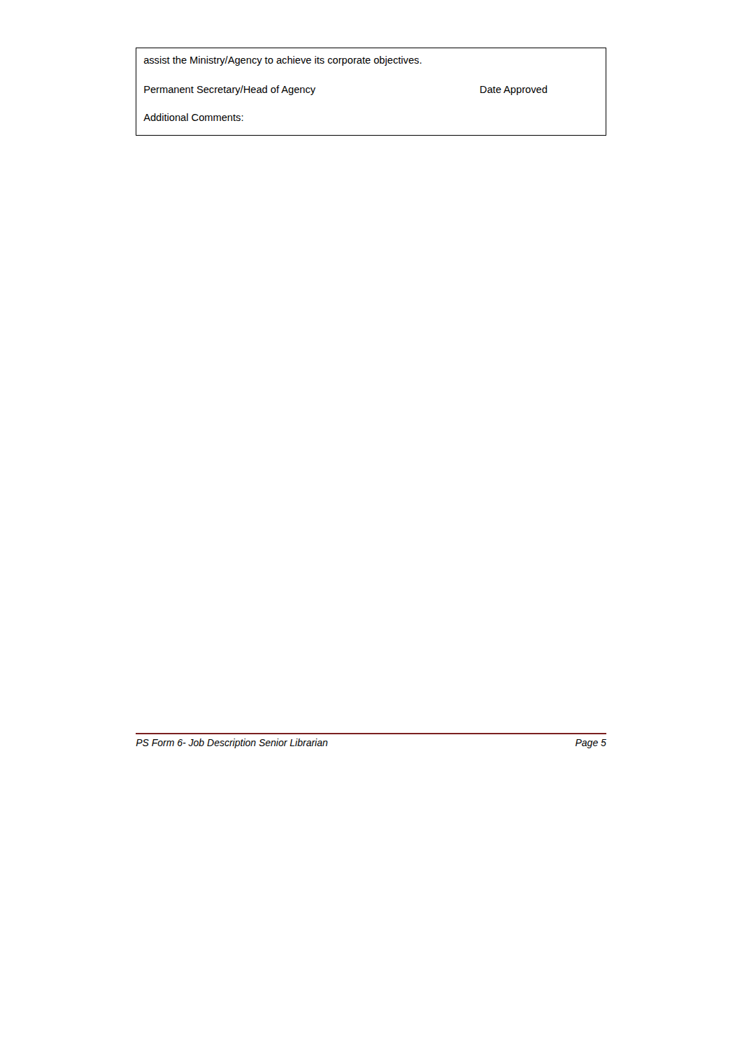assist the Ministry/Agency to achieve its corporate objectives.
Permanent Secretary/Head of Agency
Date Approved
Additional Comments:
PS Form 6- Job Description Senior Librarian
Page 5